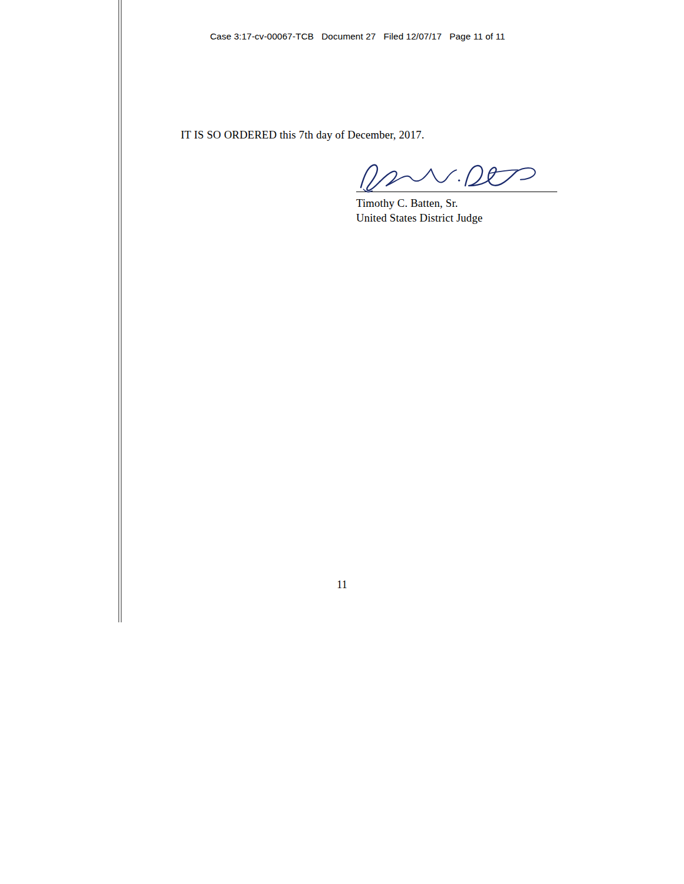Case 3:17-cv-00067-TCB Document 27 Filed 12/07/17 Page 11 of 11
IT IS SO ORDERED this 7th day of December, 2017.
Timothy C. Batten, Sr.
United States District Judge
11